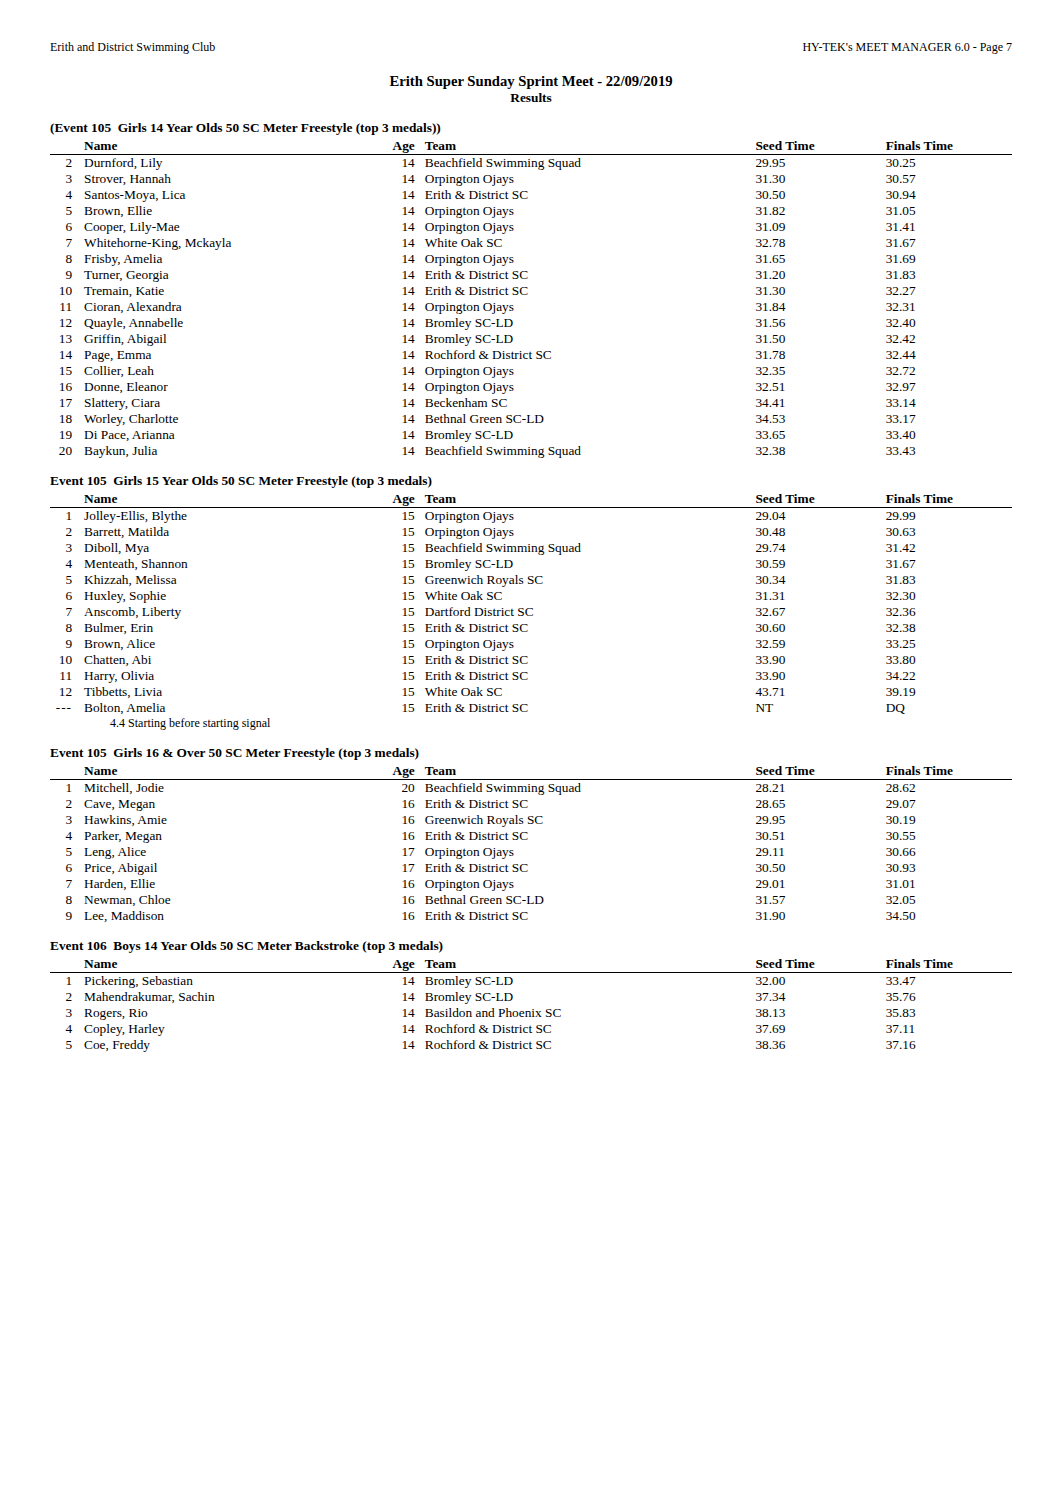Erith and District Swimming Club HY-TEK's MEET MANAGER 6.0 - Page 7
Erith Super Sunday Sprint Meet - 22/09/2019
Results
(Event 105 Girls 14 Year Olds 50 SC Meter Freestyle (top 3 medals))
| | Name | Age | Team | Seed Time | Finals Time |
| --- | --- | --- | --- | --- | --- |
| 2 | Durnford, Lily | 14 | Beachfield Swimming Squad | 29.95 | 30.25 |
| 3 | Strover, Hannah | 14 | Orpington Ojays | 31.30 | 30.57 |
| 4 | Santos-Moya, Lica | 14 | Erith & District SC | 30.50 | 30.94 |
| 5 | Brown, Ellie | 14 | Orpington Ojays | 31.82 | 31.05 |
| 6 | Cooper, Lily-Mae | 14 | Orpington Ojays | 31.09 | 31.41 |
| 7 | Whitehorne-King, Mckayla | 14 | White Oak SC | 32.78 | 31.67 |
| 8 | Frisby, Amelia | 14 | Orpington Ojays | 31.65 | 31.69 |
| 9 | Turner, Georgia | 14 | Erith & District SC | 31.20 | 31.83 |
| 10 | Tremain, Katie | 14 | Erith & District SC | 31.30 | 32.27 |
| 11 | Cioran, Alexandra | 14 | Orpington Ojays | 31.84 | 32.31 |
| 12 | Quayle, Annabelle | 14 | Bromley SC-LD | 31.56 | 32.40 |
| 13 | Griffin, Abigail | 14 | Bromley SC-LD | 31.50 | 32.42 |
| 14 | Page, Emma | 14 | Rochford & District SC | 31.78 | 32.44 |
| 15 | Collier, Leah | 14 | Orpington Ojays | 32.35 | 32.72 |
| 16 | Donne, Eleanor | 14 | Orpington Ojays | 32.51 | 32.97 |
| 17 | Slattery, Ciara | 14 | Beckenham SC | 34.41 | 33.14 |
| 18 | Worley, Charlotte | 14 | Bethnal Green SC-LD | 34.53 | 33.17 |
| 19 | Di Pace, Arianna | 14 | Bromley SC-LD | 33.65 | 33.40 |
| 20 | Baykun, Julia | 14 | Beachfield Swimming Squad | 32.38 | 33.43 |
Event 105 Girls 15 Year Olds 50 SC Meter Freestyle (top 3 medals)
| | Name | Age | Team | Seed Time | Finals Time |
| --- | --- | --- | --- | --- | --- |
| 1 | Jolley-Ellis, Blythe | 15 | Orpington Ojays | 29.04 | 29.99 |
| 2 | Barrett, Matilda | 15 | Orpington Ojays | 30.48 | 30.63 |
| 3 | Diboll, Mya | 15 | Beachfield Swimming Squad | 29.74 | 31.42 |
| 4 | Menteath, Shannon | 15 | Bromley SC-LD | 30.59 | 31.67 |
| 5 | Khizzah, Melissa | 15 | Greenwich Royals SC | 30.34 | 31.83 |
| 6 | Huxley, Sophie | 15 | White Oak SC | 31.31 | 32.30 |
| 7 | Anscomb, Liberty | 15 | Dartford District SC | 32.67 | 32.36 |
| 8 | Bulmer, Erin | 15 | Erith & District SC | 30.60 | 32.38 |
| 9 | Brown, Alice | 15 | Orpington Ojays | 32.59 | 33.25 |
| 10 | Chatten, Abi | 15 | Erith & District SC | 33.90 | 33.80 |
| 11 | Harry, Olivia | 15 | Erith & District SC | 33.90 | 34.22 |
| 12 | Tibbetts, Livia | 15 | White Oak SC | 43.71 | 39.19 |
| --- | Bolton, Amelia | 15 | Erith & District SC | NT | DQ |
| | 4.4 Starting before starting signal |
Event 105 Girls 16 & Over 50 SC Meter Freestyle (top 3 medals)
| | Name | Age | Team | Seed Time | Finals Time |
| --- | --- | --- | --- | --- | --- |
| 1 | Mitchell, Jodie | 20 | Beachfield Swimming Squad | 28.21 | 28.62 |
| 2 | Cave, Megan | 16 | Erith & District SC | 28.65 | 29.07 |
| 3 | Hawkins, Amie | 16 | Greenwich Royals SC | 29.95 | 30.19 |
| 4 | Parker, Megan | 16 | Erith & District SC | 30.51 | 30.55 |
| 5 | Leng, Alice | 17 | Orpington Ojays | 29.11 | 30.66 |
| 6 | Price, Abigail | 17 | Erith & District SC | 30.50 | 30.93 |
| 7 | Harden, Ellie | 16 | Orpington Ojays | 29.01 | 31.01 |
| 8 | Newman, Chloe | 16 | Bethnal Green SC-LD | 31.57 | 32.05 |
| 9 | Lee, Maddison | 16 | Erith & District SC | 31.90 | 34.50 |
Event 106 Boys 14 Year Olds 50 SC Meter Backstroke (top 3 medals)
| | Name | Age | Team | Seed Time | Finals Time |
| --- | --- | --- | --- | --- | --- |
| 1 | Pickering, Sebastian | 14 | Bromley SC-LD | 32.00 | 33.47 |
| 2 | Mahendrakumar, Sachin | 14 | Bromley SC-LD | 37.34 | 35.76 |
| 3 | Rogers, Rio | 14 | Basildon and Phoenix SC | 38.13 | 35.83 |
| 4 | Copley, Harley | 14 | Rochford & District SC | 37.69 | 37.11 |
| 5 | Coe, Freddy | 14 | Rochford & District SC | 38.36 | 37.16 |